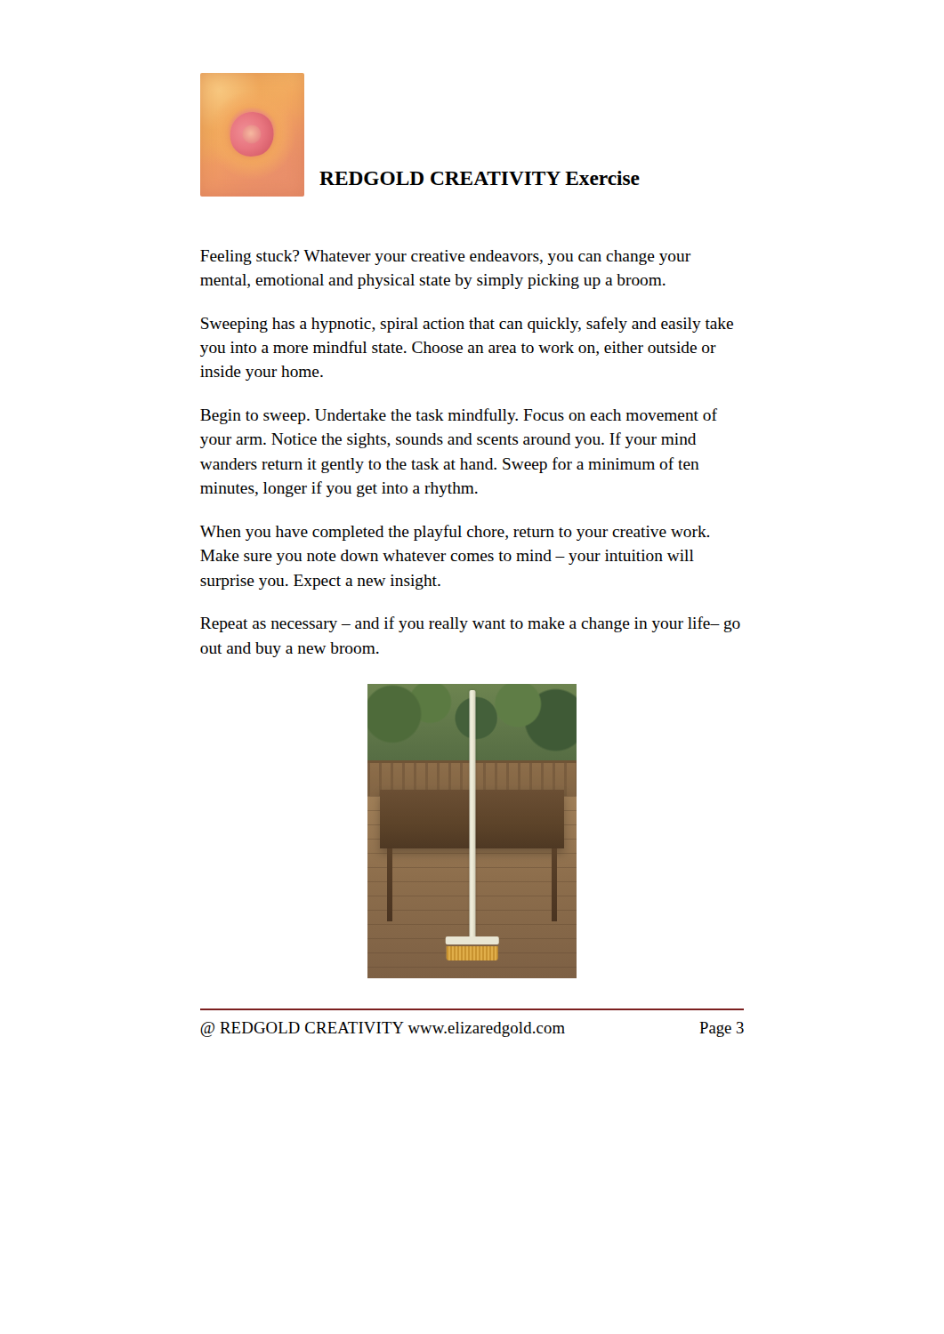REDGOLD CREATIVITY Exercise
Feeling stuck? Whatever your creative endeavors, you can change your mental, emotional and physical state by simply picking up a broom.
Sweeping has a hypnotic, spiral action that can quickly, safely and easily take you into a more mindful state. Choose an area to work on, either outside or inside your home.
Begin to sweep. Undertake the task mindfully. Focus on each movement of your arm. Notice the sights, sounds and scents around you. If your mind wanders return it gently to the task at hand. Sweep for a minimum of ten minutes, longer if you get into a rhythm.
When you have completed the playful chore, return to your creative work. Make sure you note down whatever comes to mind – your intuition will surprise you. Expect a new insight.
Repeat as necessary – and if you really want to make a change in your life– go out and buy a new broom.
@ REDGOLD CREATIVITY www.elizaredgold.com
Page 3